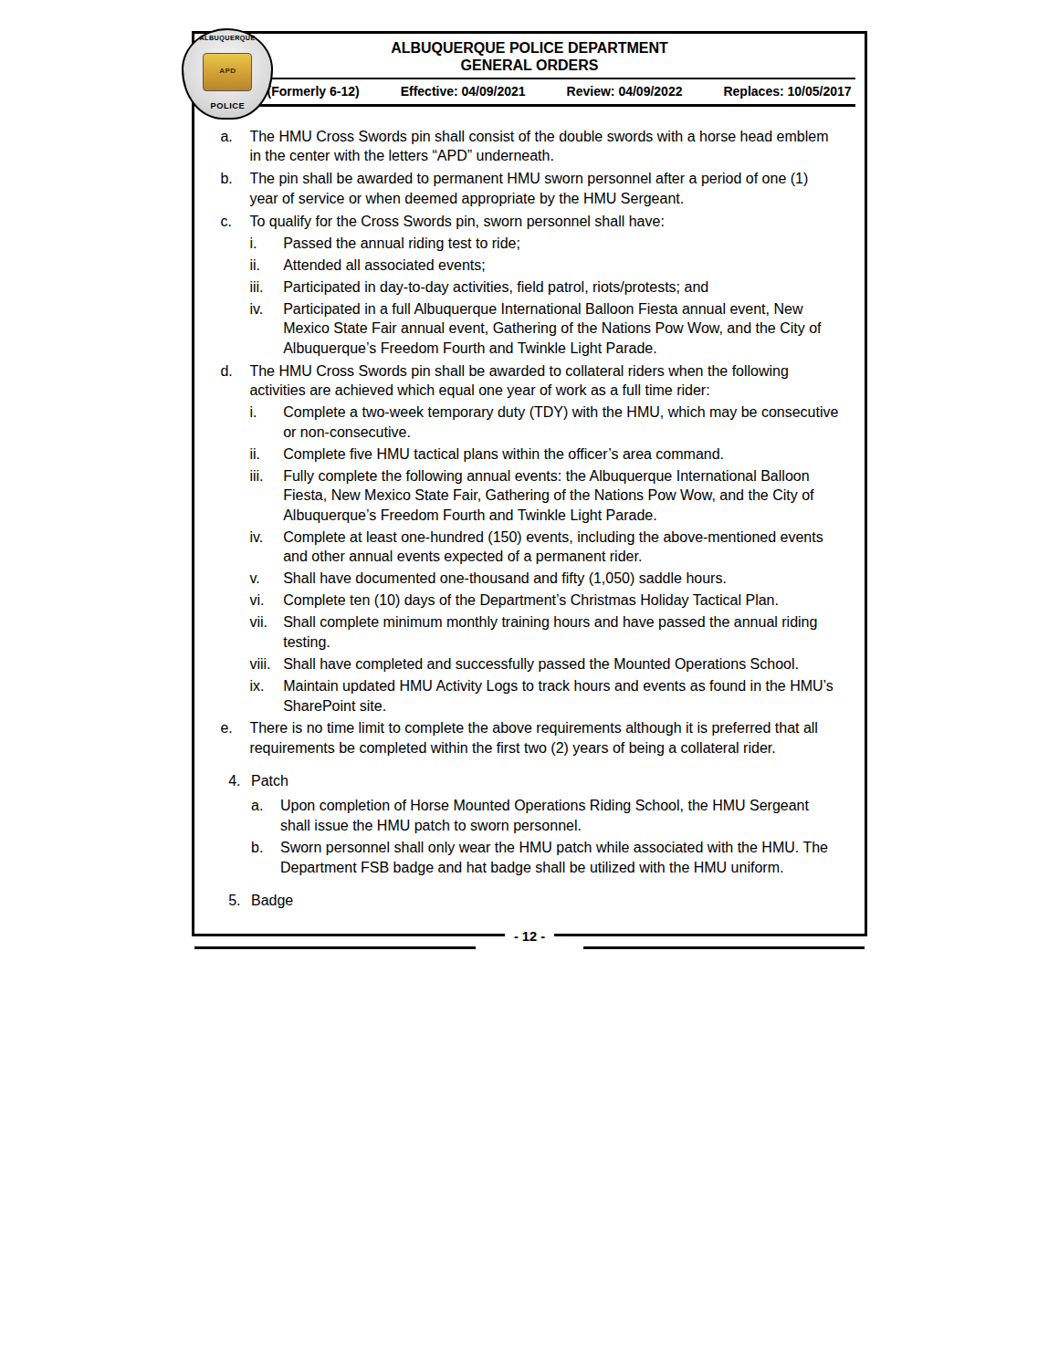ALBUQUERQUE
APD
POLICE
ALBUQUERQUE POLICE DEPARTMENT
GENERAL ORDERS
SOP 1-56 (Formerly 6-12) Effective: 04/09/2021 Review: 04/09/2022 Replaces: 10/05/2017
a. The HMU Cross Swords pin shall consist of the double swords with a horse head emblem in the center with the letters “APD” underneath.
b. The pin shall be awarded to permanent HMU sworn personnel after a period of one (1) year of service or when deemed appropriate by the HMU Sergeant.
c. To qualify for the Cross Swords pin, sworn personnel shall have:
i. Passed the annual riding test to ride;
ii. Attended all associated events;
iii. Participated in day-to-day activities, field patrol, riots/protests; and
iv. Participated in a full Albuquerque International Balloon Fiesta annual event, New Mexico State Fair annual event, Gathering of the Nations Pow Wow, and the City of Albuquerque’s Freedom Fourth and Twinkle Light Parade.
d. The HMU Cross Swords pin shall be awarded to collateral riders when the following activities are achieved which equal one year of work as a full time rider:
i. Complete a two-week temporary duty (TDY) with the HMU, which may be consecutive or non-consecutive.
ii. Complete five HMU tactical plans within the officer’s area command.
iii. Fully complete the following annual events: the Albuquerque International Balloon Fiesta, New Mexico State Fair, Gathering of the Nations Pow Wow, and the City of Albuquerque’s Freedom Fourth and Twinkle Light Parade.
iv. Complete at least one-hundred (150) events, including the above-mentioned events and other annual events expected of a permanent rider.
v. Shall have documented one-thousand and fifty (1,050) saddle hours.
vi. Complete ten (10) days of the Department’s Christmas Holiday Tactical Plan.
vii. Shall complete minimum monthly training hours and have passed the annual riding testing.
viii. Shall have completed and successfully passed the Mounted Operations School.
ix. Maintain updated HMU Activity Logs to track hours and events as found in the HMU’s SharePoint site.
e. There is no time limit to complete the above requirements although it is preferred that all requirements be completed within the first two (2) years of being a collateral rider.
4. Patch
a. Upon completion of Horse Mounted Operations Riding School, the HMU Sergeant shall issue the HMU patch to sworn personnel.
b. Sworn personnel shall only wear the HMU patch while associated with the HMU. The Department FSB badge and hat badge shall be utilized with the HMU uniform.
5. Badge
- 12 -